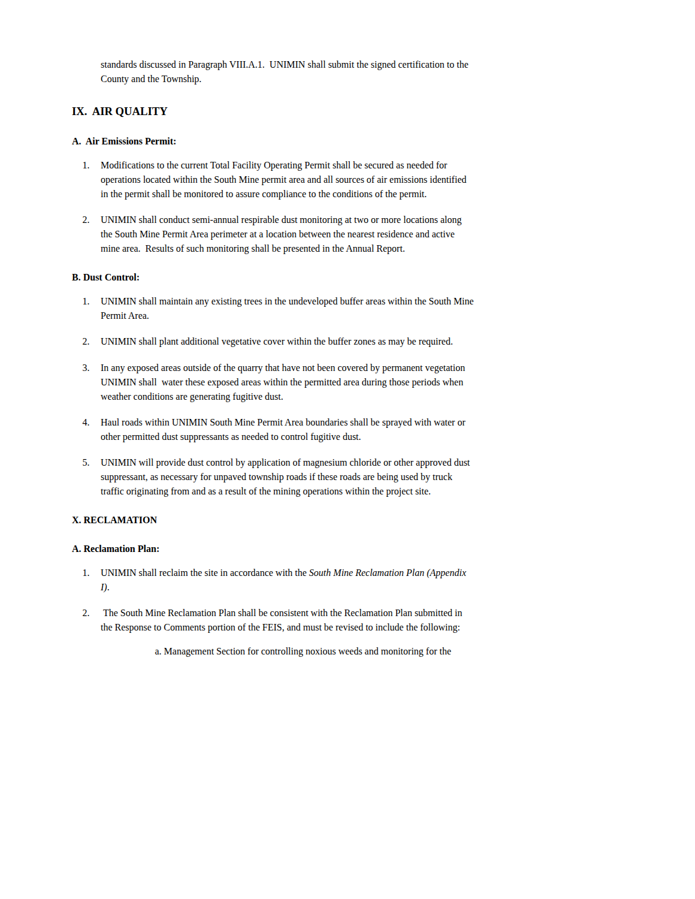standards discussed in Paragraph VIII.A.1. UNIMIN shall submit the signed certification to the County and the Township.
IX. AIR QUALITY
A. Air Emissions Permit:
Modifications to the current Total Facility Operating Permit shall be secured as needed for operations located within the South Mine permit area and all sources of air emissions identified in the permit shall be monitored to assure compliance to the conditions of the permit.
UNIMIN shall conduct semi-annual respirable dust monitoring at two or more locations along the South Mine Permit Area perimeter at a location between the nearest residence and active mine area. Results of such monitoring shall be presented in the Annual Report.
B. Dust Control:
UNIMIN shall maintain any existing trees in the undeveloped buffer areas within the South Mine Permit Area.
UNIMIN shall plant additional vegetative cover within the buffer zones as may be required.
In any exposed areas outside of the quarry that have not been covered by permanent vegetation UNIMIN shall water these exposed areas within the permitted area during those periods when weather conditions are generating fugitive dust.
Haul roads within UNIMIN South Mine Permit Area boundaries shall be sprayed with water or other permitted dust suppressants as needed to control fugitive dust.
UNIMIN will provide dust control by application of magnesium chloride or other approved dust suppressant, as necessary for unpaved township roads if these roads are being used by truck traffic originating from and as a result of the mining operations within the project site.
X. RECLAMATION
A. Reclamation Plan:
UNIMIN shall reclaim the site in accordance with the South Mine Reclamation Plan (Appendix I).
The South Mine Reclamation Plan shall be consistent with the Reclamation Plan submitted in the Response to Comments portion of the FEIS, and must be revised to include the following:
Management Section for controlling noxious weeds and monitoring for the